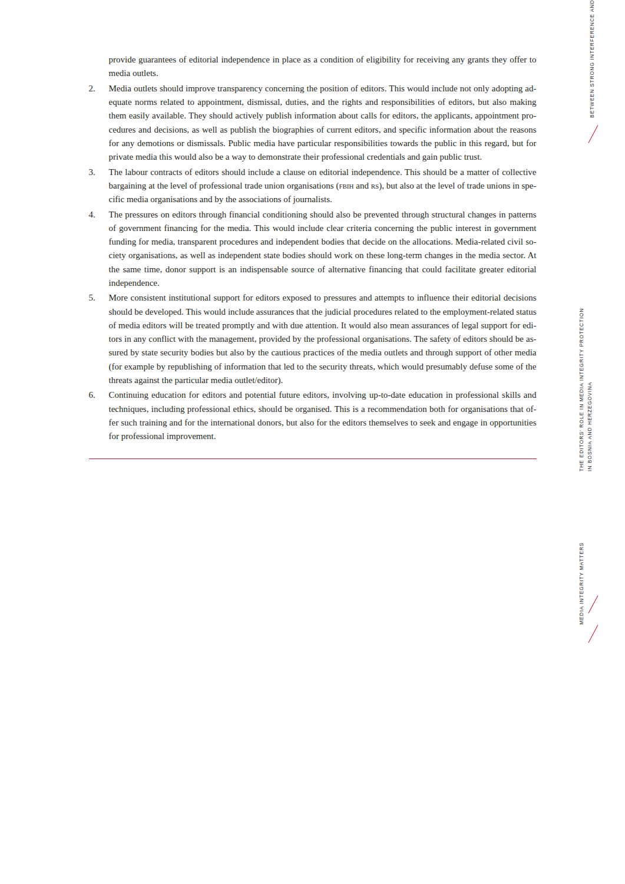provide guarantees of editorial independence in place as a condition of eligibility for receiving any grants they offer to media outlets.
2. Media outlets should improve transparency concerning the position of editors. This would include not only adopting adequate norms related to appointment, dismissal, duties, and the rights and responsibilities of editors, but also making them easily available. They should actively publish information about calls for editors, the applicants, appointment procedures and decisions, as well as publish the biographies of current editors, and specific information about the reasons for any demotions or dismissals. Public media have particular responsibilities towards the public in this regard, but for private media this would also be a way to demonstrate their professional credentials and gain public trust.
3. The labour contracts of editors should include a clause on editorial independence. This should be a matter of collective bargaining at the level of professional trade union organisations (fbih and rs), but also at the level of trade unions in specific media organisations and by the associations of journalists.
4. The pressures on editors through financial conditioning should also be prevented through structural changes in patterns of government financing for the media. This would include clear criteria concerning the public interest in government funding for media, transparent procedures and independent bodies that decide on the allocations. Media-related civil society organisations, as well as independent state bodies should work on these long-term changes in the media sector. At the same time, donor support is an indispensable source of alternative financing that could facilitate greater editorial independence.
5. More consistent institutional support for editors exposed to pressures and attempts to influence their editorial decisions should be developed. This would include assurances that the judicial procedures related to the employment-related status of media editors will be treated promptly and with due attention. It would also mean assurances of legal support for editors in any conflict with the management, provided by the professional organisations. The safety of editors should be assured by state security bodies but also by the cautious practices of the media outlets and through support of other media (for example by republishing of information that led to the security threats, which would presumably defuse some of the threats against the particular media outlet/editor).
6. Continuing education for editors and potential future editors, involving up-to-date education in professional skills and techniques, including professional ethics, should be organised. This is a recommendation both for organisations that offer such training and for the international donors, but also for the editors themselves to seek and engage in opportunities for professional improvement.
BETWEEN STRONG INTERFERENCE AND WEAK SUPPORT 20 25
THE EDITORS’ ROLE IN MEDIA INTEGRITY PROTECTION
IN BOSNIA AND HERZEGOVINA
MEDIA INTEGRITY MATTERS